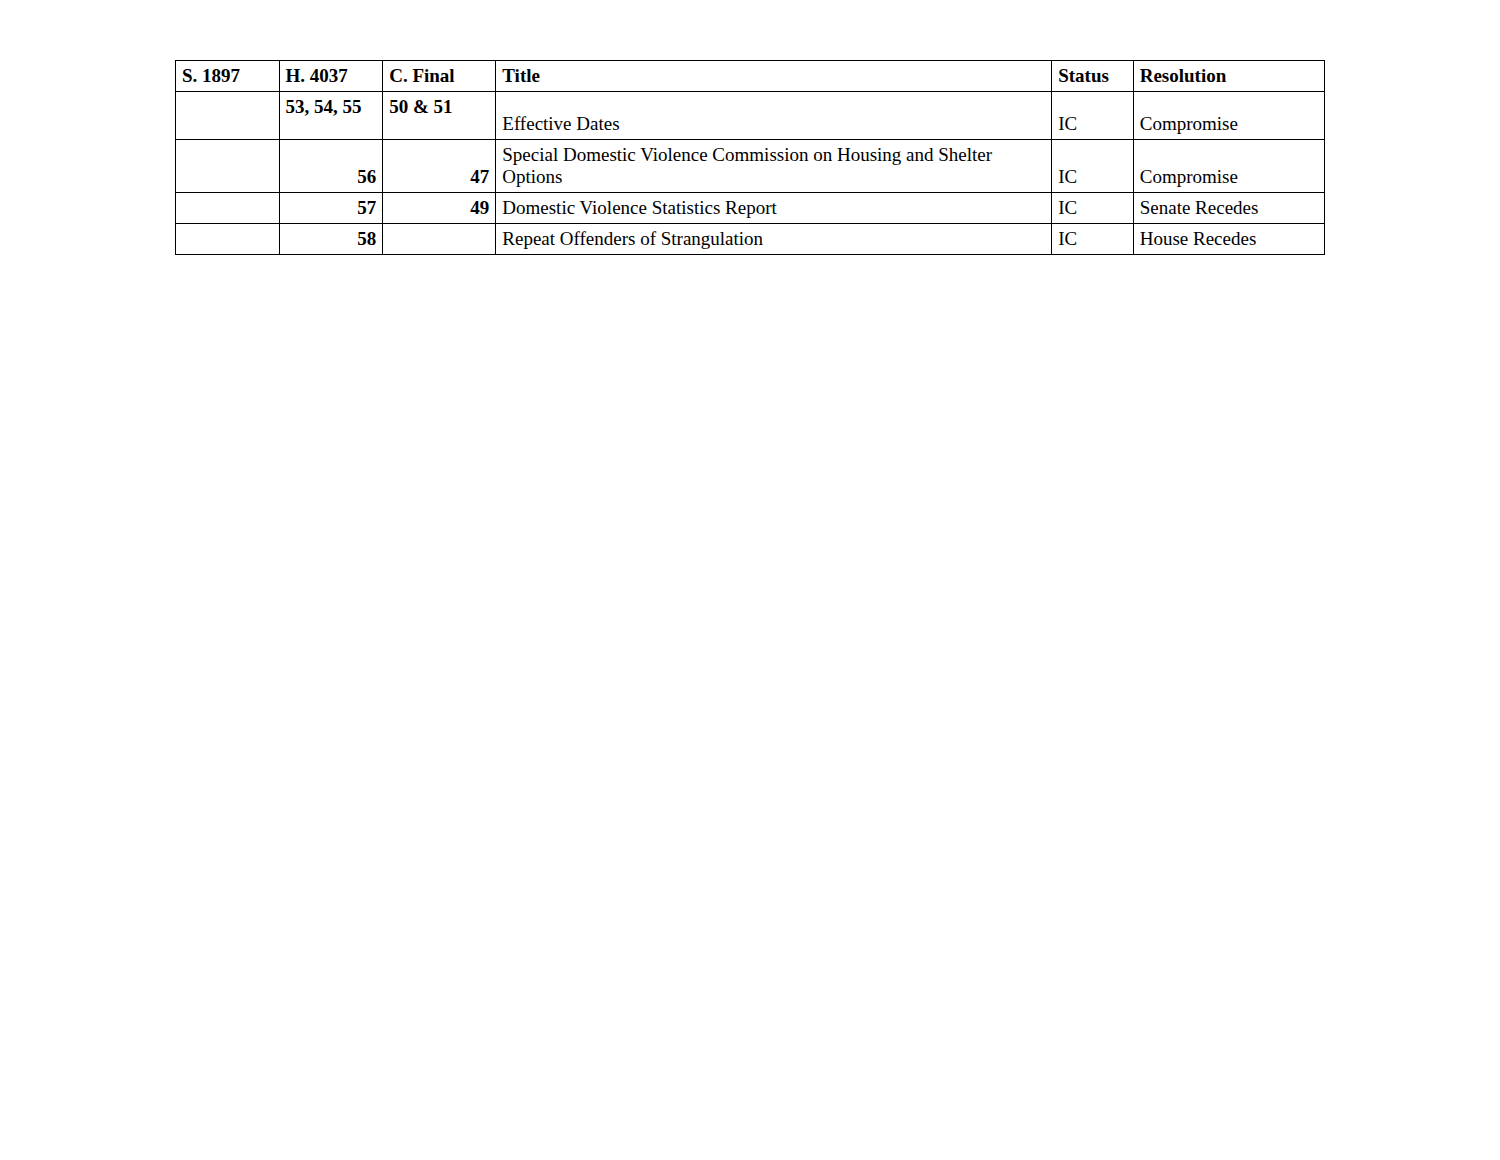| S. 1897 | H. 4037 | C. Final | Title | Status | Resolution |
| --- | --- | --- | --- | --- | --- |
| | 53, 54, 55 | 50 & 51 | Effective Dates | IC | Compromise |
| | 56 | 47 | Special Domestic Violence Commission on Housing and Shelter Options | IC | Compromise |
| | 57 | 49 | Domestic Violence Statistics Report | IC | Senate Recedes |
| | 58 | | Repeat Offenders of Strangulation | IC | House Recedes |